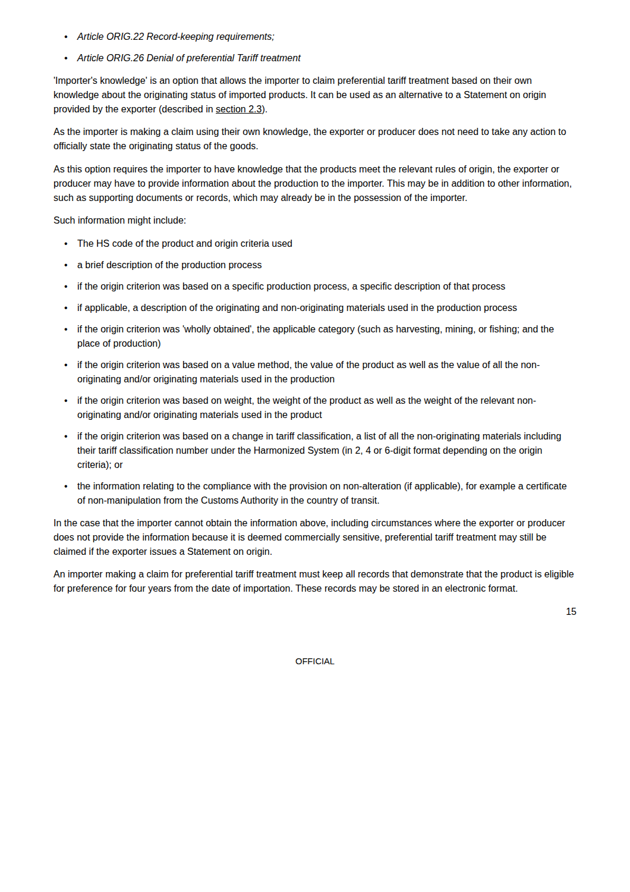Article ORIG.22 Record-keeping requirements;
Article ORIG.26 Denial of preferential Tariff treatment
'Importer's knowledge' is an option that allows the importer to claim preferential tariff treatment based on their own knowledge about the originating status of imported products. It can be used as an alternative to a Statement on origin provided by the exporter (described in section 2.3).
As the importer is making a claim using their own knowledge, the exporter or producer does not need to take any action to officially state the originating status of the goods.
As this option requires the importer to have knowledge that the products meet the relevant rules of origin, the exporter or producer may have to provide information about the production to the importer. This may be in addition to other information, such as supporting documents or records, which may already be in the possession of the importer.
Such information might include:
The HS code of the product and origin criteria used
a brief description of the production process
if the origin criterion was based on a specific production process, a specific description of that process
if applicable, a description of the originating and non-originating materials used in the production process
if the origin criterion was 'wholly obtained', the applicable category (such as harvesting, mining, or fishing; and the place of production)
if the origin criterion was based on a value method, the value of the product as well as the value of all the non-originating and/or originating materials used in the production
if the origin criterion was based on weight, the weight of the product as well as the weight of the relevant non-originating and/or originating materials used in the product
if the origin criterion was based on a change in tariff classification, a list of all the non-originating materials including their tariff classification number under the Harmonized System (in 2, 4 or 6-digit format depending on the origin criteria); or
the information relating to the compliance with the provision on non-alteration (if applicable), for example a certificate of non-manipulation from the Customs Authority in the country of transit.
In the case that the importer cannot obtain the information above, including circumstances where the exporter or producer does not provide the information because it is deemed commercially sensitive, preferential tariff treatment may still be claimed if the exporter issues a Statement on origin.
An importer making a claim for preferential tariff treatment must keep all records that demonstrate that the product is eligible for preference for four years from the date of importation. These records may be stored in an electronic format.
15
OFFICIAL